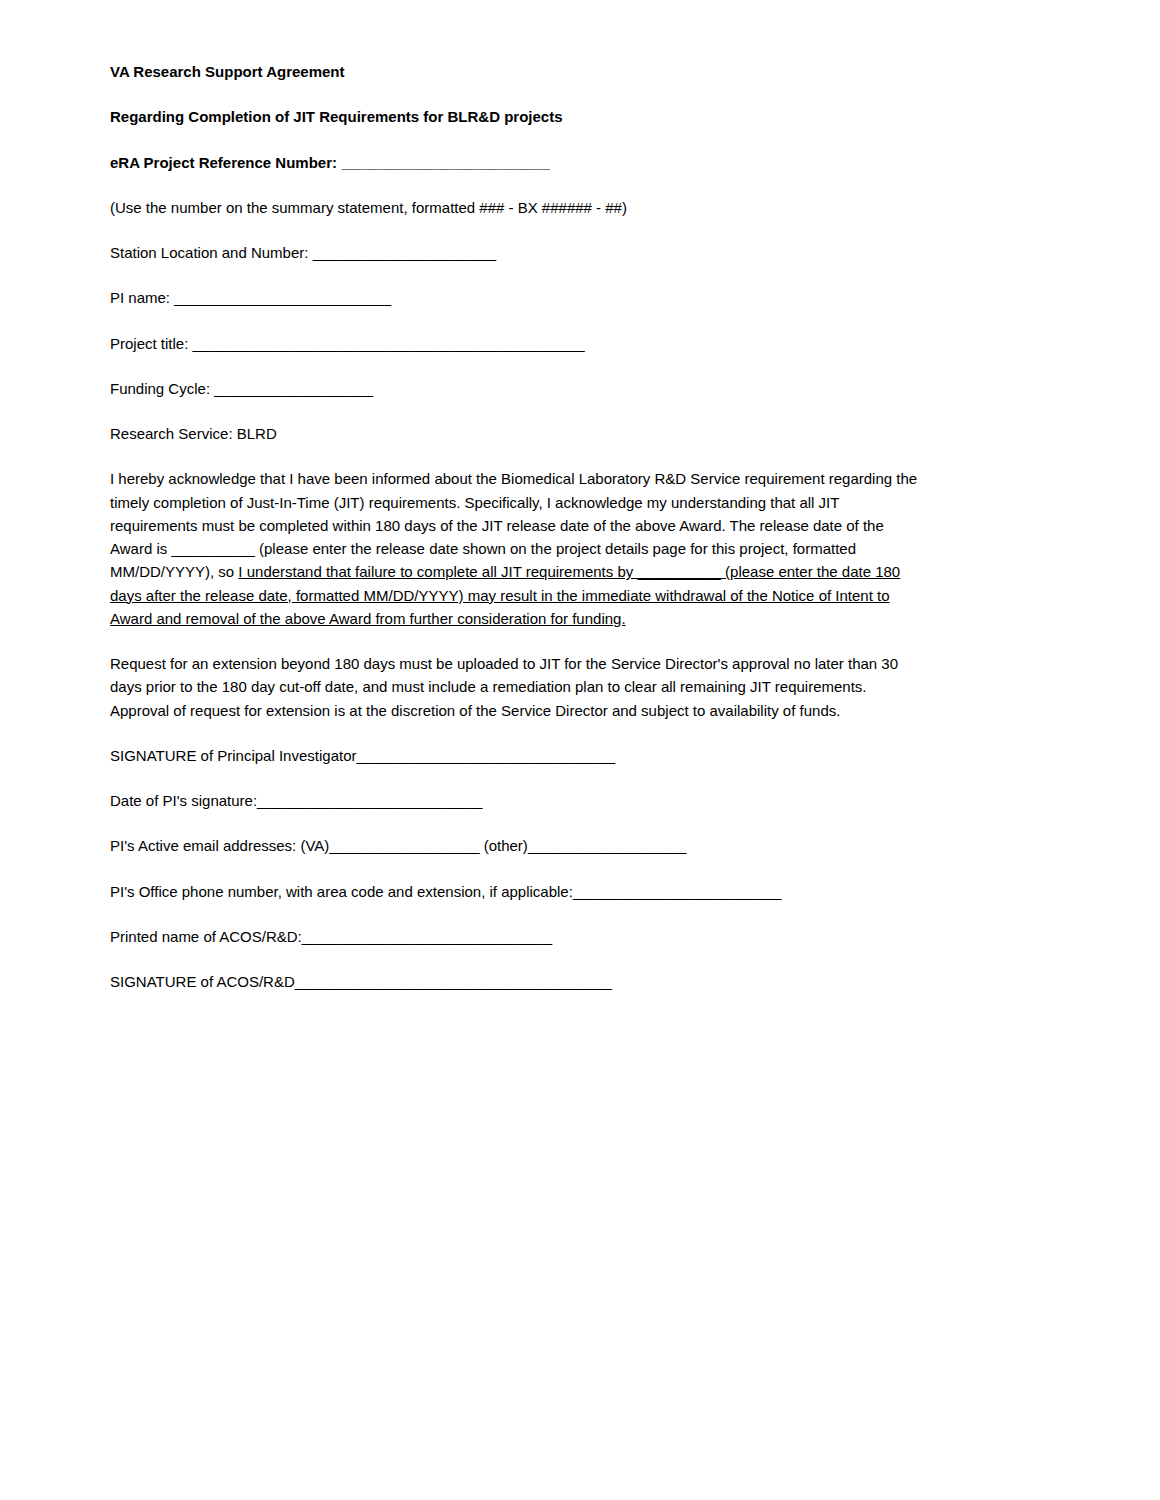VA Research Support Agreement
Regarding Completion of JIT Requirements for BLR&D projects
eRA Project Reference Number: _________________________
(Use the number on the summary statement, formatted ### - BX ###### - ##)
Station Location and Number: ______________________
PI name: __________________________
Project title: _______________________________________________
Funding Cycle: ___________________
Research Service: BLRD
I hereby acknowledge that I have been informed about the Biomedical Laboratory R&D Service requirement regarding the timely completion of Just-In-Time (JIT) requirements. Specifically, I acknowledge my understanding that all JIT requirements must be completed within 180 days of the JIT release date of the above Award. The release date of the Award is __________ (please enter the release date shown on the project details page for this project, formatted MM/DD/YYYY), so I understand that failure to complete all JIT requirements by __________ (please enter the date 180 days after the release date, formatted MM/DD/YYYY) may result in the immediate withdrawal of the Notice of Intent to Award and removal of the above Award from further consideration for funding.
Request for an extension beyond 180 days must be uploaded to JIT for the Service Director's approval no later than 30 days prior to the 180 day cut-off date, and must include a remediation plan to clear all remaining JIT requirements. Approval of request for extension is at the discretion of the Service Director and subject to availability of funds.
SIGNATURE of Principal Investigator_______________________________
Date of PI's signature:___________________________
PI's Active email addresses: (VA)__________________ (other)___________________
PI's Office phone number, with area code and extension, if applicable:_________________________
Printed name of ACOS/R&D:______________________________
SIGNATURE of ACOS/R&D______________________________________